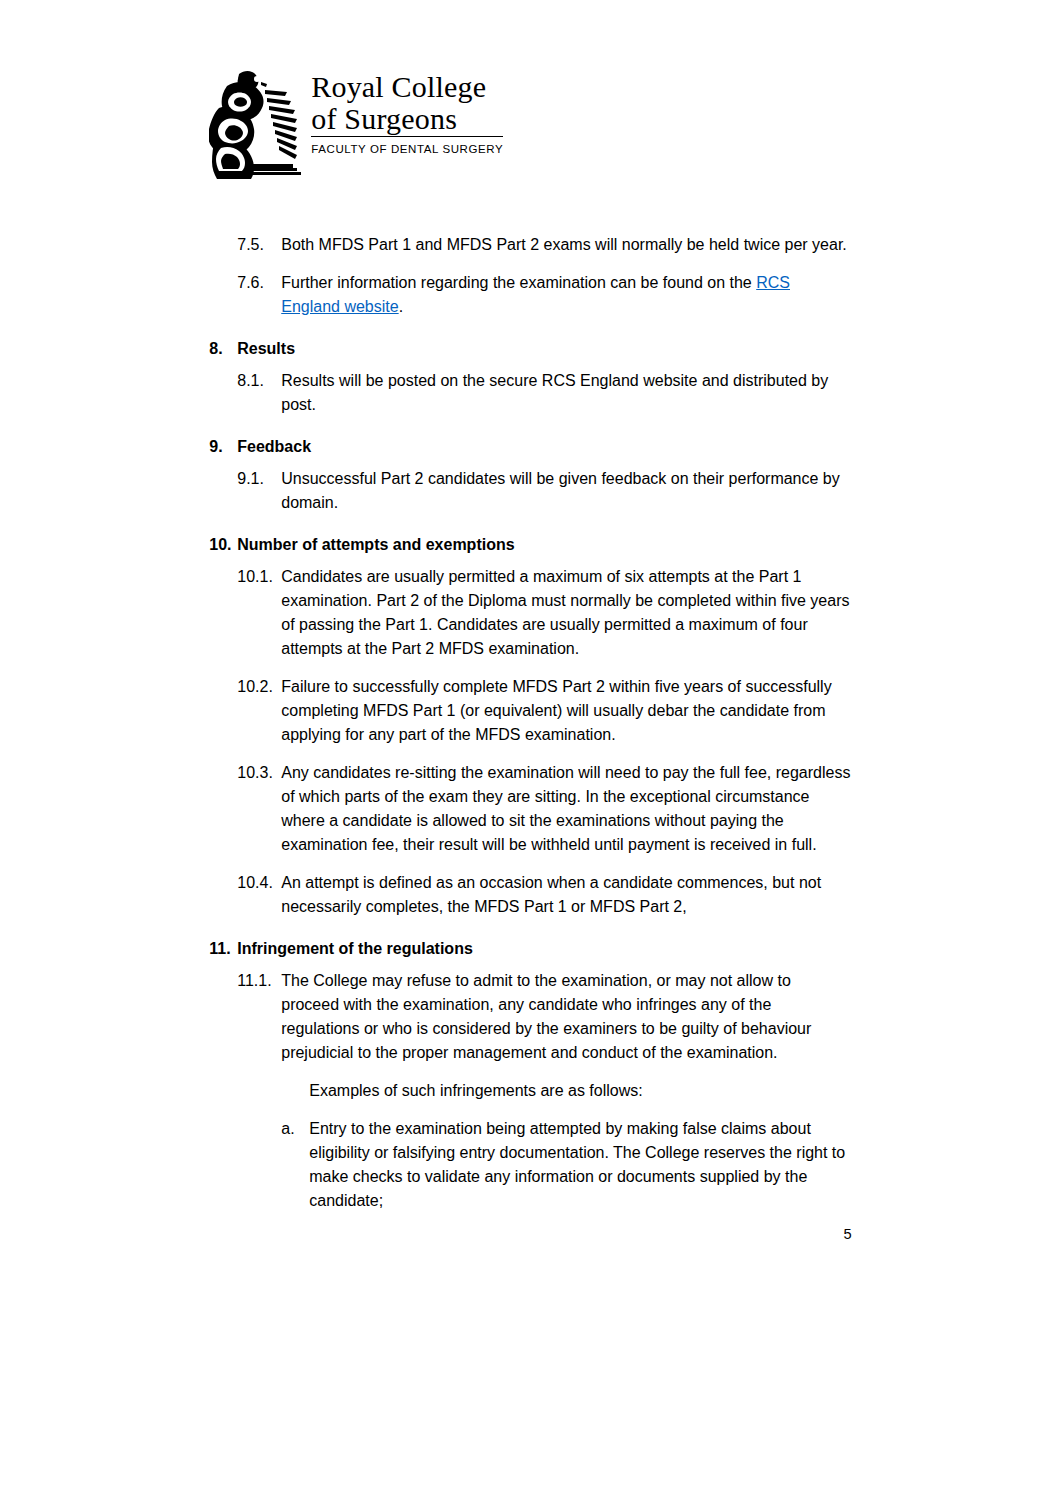Royal College of Surgeons
Faculty of Dental Surgery
7.5.
Both MFDS Part 1 and MFDS Part 2 exams will normally be held twice per year.
7.6.
Further information regarding the examination can be found on the RCS England website.
8. Results
8.1.
Results will be posted on the secure RCS England website and distributed by post.
9. Feedback
9.1.
Unsuccessful Part 2 candidates will be given feedback on their performance by domain.
10. Number of attempts and exemptions
10.1.
Candidates are usually permitted a maximum of six attempts at the Part 1 examination. Part 2 of the Diploma must normally be completed within five years of passing the Part 1. Candidates are usually permitted a maximum of four attempts at the Part 2 MFDS examination.
10.2.
Failure to successfully complete MFDS Part 2 within five years of successfully completing MFDS Part 1 (or equivalent) will usually debar the candidate from applying for any part of the MFDS examination.
10.3.
Any candidates re-sitting the examination will need to pay the full fee, regardless of which parts of the exam they are sitting. In the exceptional circumstance where a candidate is allowed to sit the examinations without paying the examination fee, their result will be withheld until payment is received in full.
10.4.
An attempt is defined as an occasion when a candidate commences, but not necessarily completes, the MFDS Part 1 or MFDS Part 2,
11. Infringement of the regulations
11.1.
The College may refuse to admit to the examination, or may not allow to proceed with the examination, any candidate who infringes any of the regulations or who is considered by the examiners to be guilty of behaviour prejudicial to the proper management and conduct of the examination.
Examples of such infringements are as follows:
a.
Entry to the examination being attempted by making false claims about eligibility or falsifying entry documentation. The College reserves the right to make checks to validate any information or documents supplied by the candidate;
5